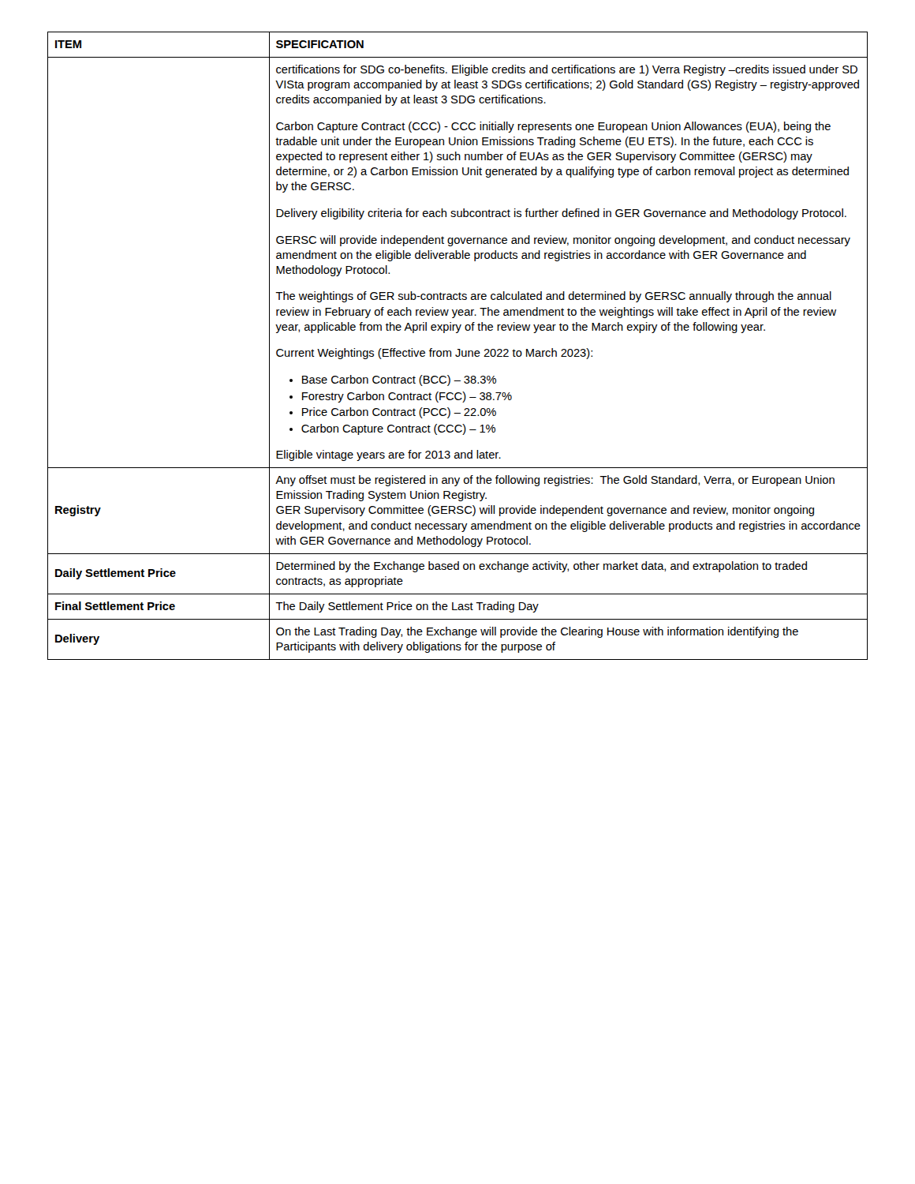| ITEM | SPECIFICATION |
| --- | --- |
| | certifications for SDG co-benefits. Eligible credits and certifications are 1) Verra Registry –credits issued under SD VISta program accompanied by at least 3 SDGs certifications; 2) Gold Standard (GS) Registry – registry-approved credits accompanied by at least 3 SDG certifications. Carbon Capture Contract (CCC) - CCC initially represents one European Union Allowances (EUA), being the tradable unit under the European Union Emissions Trading Scheme (EU ETS). In the future, each CCC is expected to represent either 1) such number of EUAs as the GER Supervisory Committee (GERSC) may determine, or 2) a Carbon Emission Unit generated by a qualifying type of carbon removal project as determined by the GERSC. Delivery eligibility criteria for each subcontract is further defined in GER Governance and Methodology Protocol. GERSC will provide independent governance and review, monitor ongoing development, and conduct necessary amendment on the eligible deliverable products and registries in accordance with GER Governance and Methodology Protocol. The weightings of GER sub-contracts are calculated and determined by GERSC annually through the annual review in February of each review year. The amendment to the weightings will take effect in April of the review year, applicable from the April expiry of the review year to the March expiry of the following year. Current Weightings (Effective from June 2022 to March 2023): Base Carbon Contract (BCC) – 38.3% Forestry Carbon Contract (FCC) – 38.7% Price Carbon Contract (PCC) – 22.0% Carbon Capture Contract (CCC) – 1% Eligible vintage years are for 2013 and later. |
| Registry | Any offset must be registered in any of the following registries: The Gold Standard, Verra, or European Union Emission Trading System Union Registry. GER Supervisory Committee (GERSC) will provide independent governance and review, monitor ongoing development, and conduct necessary amendment on the eligible deliverable products and registries in accordance with GER Governance and Methodology Protocol. |
| Daily Settlement Price | Determined by the Exchange based on exchange activity, other market data, and extrapolation to traded contracts, as appropriate |
| Final Settlement Price | The Daily Settlement Price on the Last Trading Day |
| Delivery | On the Last Trading Day, the Exchange will provide the Clearing House with information identifying the Participants with delivery obligations for the purpose of |